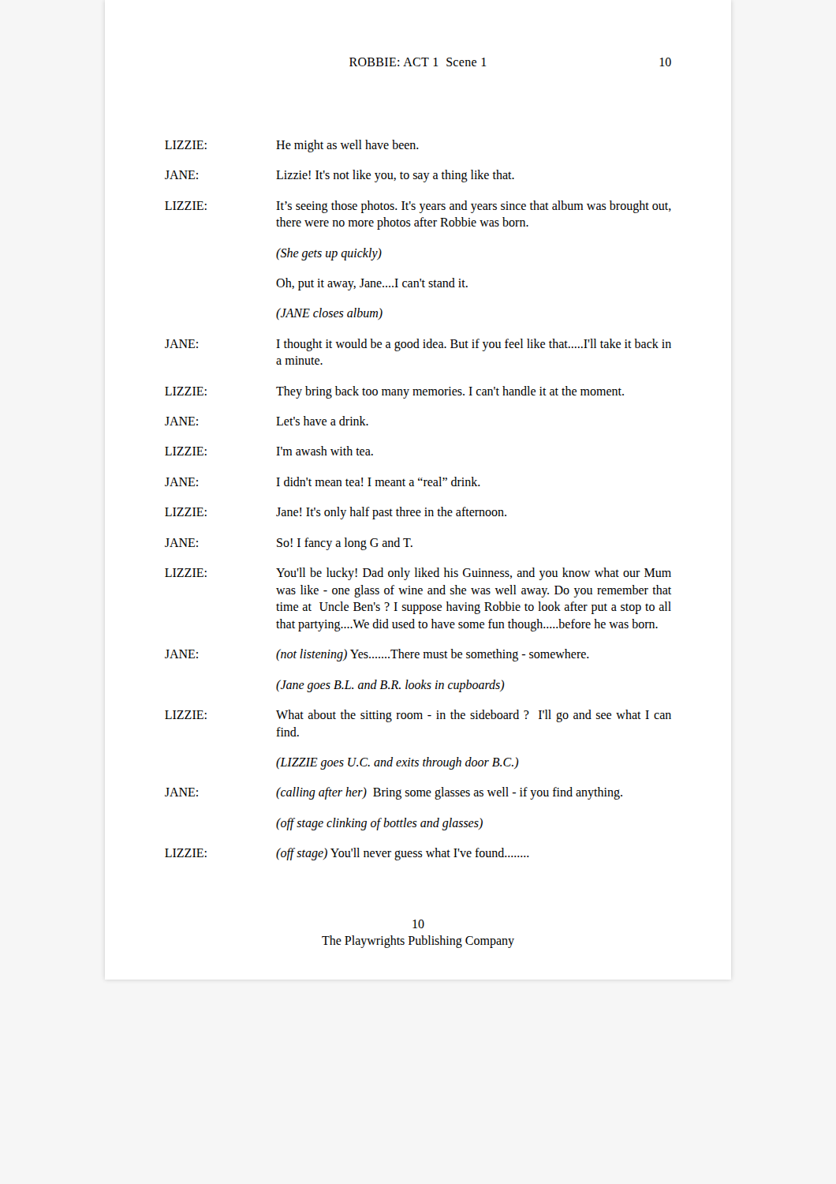ROBBIE: ACT 1 Scene 1
10
| LIZZIE: | He might as well have been. |
| JANE: | Lizzie! It's not like you, to say a thing like that. |
| LIZZIE: | It’s seeing those photos. It's years and years since that album was brought out, there were no more photos after Robbie was born. (She gets up quickly) Oh, put it away, Jane....I can't stand it. (JANE closes album) |
| JANE: | I thought it would be a good idea. But if you feel like that.....I'll take it back in a minute. |
| LIZZIE: | They bring back too many memories. I can't handle it at the moment. |
| JANE: | Let's have a drink. |
| LIZZIE: | I'm awash with tea. |
| JANE: | I didn't mean tea! I meant a “real” drink. |
| LIZZIE: | Jane! It's only half past three in the afternoon. |
| JANE: | So! I fancy a long G and T. |
| LIZZIE: | You'll be lucky! Dad only liked his Guinness, and you know what our Mum was like - one glass of wine and she was well away. Do you remember that time at Uncle Ben's ? I suppose having Robbie to look after put a stop to all that partying....We did used to have some fun though.....before he was born. |
| JANE: | (not listening) Yes.......There must be something - somewhere. (Jane goes B.L. and B.R. looks in cupboards) |
| LIZZIE: | What about the sitting room - in the sideboard ? I'll go and see what I can find. (LIZZIE goes U.C. and exits through door B.C.) |
| JANE: | (calling after her) Bring some glasses as well - if you find anything. (off stage clinking of bottles and glasses) |
| LIZZIE: | (off stage) You'll never guess what I've found........ |
10 The Playwrights Publishing Company